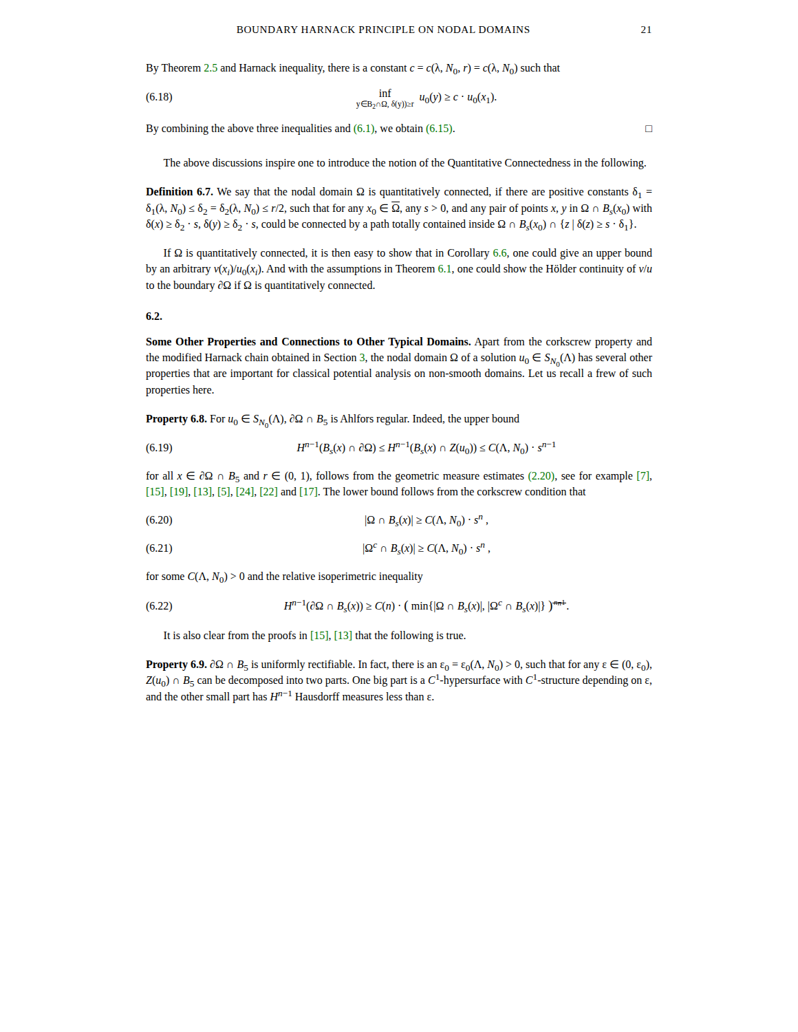BOUNDARY HARNACK PRINCIPLE ON NODAL DOMAINS 21
By Theorem 2.5 and Harnack inequality, there is a constant c = c(λ, N0, r) = c(λ, N0) such that
(6.18) inf y∈B2∩Ω, δ(y))≥r u0(y) ≥ c · u0(x1).
By combining the above three inequalities and (6.1), we obtain (6.15). □
The above discussions inspire one to introduce the notion of the Quantitative Connectedness in the following.
Definition 6.7. We say that the nodal domain Ω is quantitatively connected, if there are positive constants δ1 = δ1(λ, N0) ≤ δ2 = δ2(λ, N0) ≤ r/2, such that for any x0 ∈ Ω, any s > 0, and any pair of points x, y in Ω ∩ Bs(x0) with δ(x) ≥ δ2 · s, δ(y) ≥ δ2 · s, could be connected by a path totally contained inside Ω ∩ Bs(x0) ∩ {z | δ(z) ≥ s · δ1}.
If Ω is quantitatively connected, it is then easy to show that in Corollary 6.6, one could give an upper bound by an arbitrary v(xi)/u0(xi). And with the assumptions in Theorem 6.1, one could show the Hölder continuity of v/u to the boundary ∂Ω if Ω is quantitatively connected.
6.2.
Some Other Properties and Connections to Other Typical Domains.
Apart from the corkscrew property and the modified Harnack chain obtained in Section 3, the nodal domain Ω of a solution u0 ∈ SN0(Λ) has several other properties that are important for classical potential analysis on non-smooth domains. Let us recall a frew of such properties here.
Property 6.8. For u0 ∈ SN0(Λ), ∂Ω ∩ B5 is Ahlfors regular. Indeed, the upper bound
(6.19) Hn−1(Bs(x) ∩ ∂Ω) ≤ Hn−1(Bs(x) ∩ Z(u0)) ≤ C(Λ, N0) · sn−1
for all x ∈ ∂Ω ∩ B5 and r ∈ (0, 1), follows from the geometric measure estimates (2.20), see for example [7], [15], [19], [13], [5], [24], [22] and [17]. The lower bound follows from the corkscrew condition that
(6.20) |Ω ∩ Bs(x)| ≥ C(Λ, N0) · sn ,
(6.21) |Ωc ∩ Bs(x)| ≥ C(Λ, N0) · sn ,
for some C(Λ, N0) > 0 and the relative isoperimetric inequality
(6.22) Hn−1(∂Ω ∩ Bs(x)) ≥ C(n) · ( min{|Ω ∩ Bs(x)|, |Ωc ∩ Bs(x)|} )n−1 n.
It is also clear from the proofs in [15], [13] that the following is true.
Property 6.9. ∂Ω ∩ B5 is uniformly rectifiable. In fact, there is an ε0 = ε0(Λ, N0) > 0, such that for any ε ∈ (0, ε0), Z(u0) ∩ B5 can be decomposed into two parts. One big part is a C1-hypersurface with C1-structure depending on ε, and the other small part has Hn−1 Hausdorff measures less than ε.